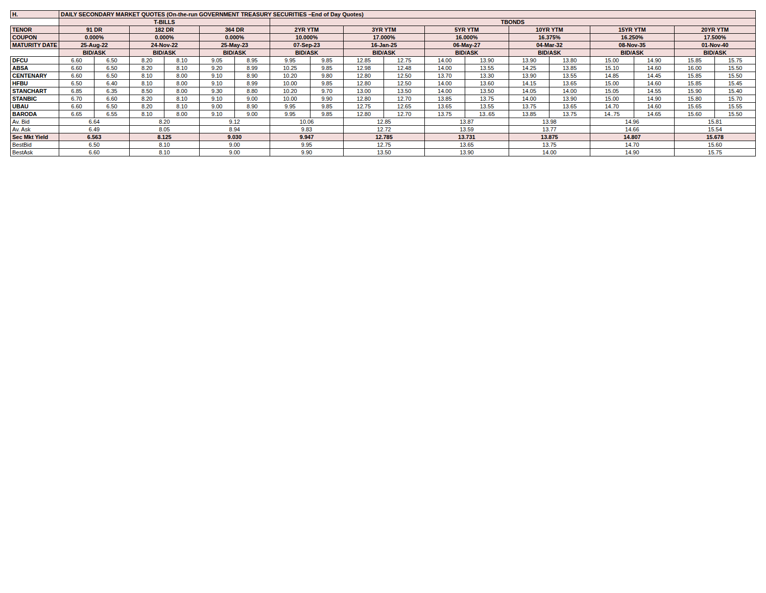| H. | DAILY SECONDARY MARKET QUOTES (On-the-run GOVERNMENT TREASURY SECURITIES –End of Day Quotes) |
| | T-BILLS | TBONDS |
| TENOR | 91 DR | 182 DR | 364 DR | 2YR YTM | 3YR YTM | 5YR YTM | 10YR YTM | 15YR YTM | 20YR YTM |
| COUPON | 0.000% | 0.000% | 0.000% | 10.000% | 17.000% | 16.000% | 16.375% | 16.250% | 17.500% |
| MATURITY DATE | 25-Aug-22 | 24-Nov-22 | 25-May-23 | 07-Sep-23 | 16-Jan-25 | 06-May-27 | 04-Mar-32 | 08-Nov-35 | 01-Nov-40 |
| | BID/ASK | BID/ASK | BID/ASK | BID/ASK | BID/ASK | BID/ASK | BID/ASK | BID/ASK | BID/ASK |
| DFCU | 6.60 | 6.50 | 8.20 | 8.10 | 9.05 | 8.95 | 9.95 | 9.85 | 12.85 | 12.75 | 14.00 | 13.90 | 13.90 | 13.80 | 15.00 | 14.90 | 15.85 | 15.75 |
| ABSA | 6.60 | 6.50 | 8.20 | 8.10 | 9.20 | 8.99 | 10.25 | 9.85 | 12.98 | 12.48 | 14.00 | 13.55 | 14.25 | 13.85 | 15.10 | 14.60 | 16.00 | 15.50 |
| CENTENARY | 6.60 | 6.50 | 8.10 | 8.00 | 9.10 | 8.90 | 10.20 | 9.80 | 12.80 | 12.50 | 13.70 | 13.30 | 13.90 | 13.55 | 14.85 | 14.45 | 15.85 | 15.50 |
| HFBU | 6.50 | 6.40 | 8.10 | 8.00 | 9.10 | 8.99 | 10.00 | 9.85 | 12.80 | 12.50 | 14.00 | 13.60 | 14.15 | 13.65 | 15.00 | 14.60 | 15.85 | 15.45 |
| STANCHART | 6.85 | 6.35 | 8.50 | 8.00 | 9.30 | 8.80 | 10.20 | 9.70 | 13.00 | 13.50 | 14.00 | 13.50 | 14.05 | 14.00 | 15.05 | 14.55 | 15.90 | 15.40 |
| STANBIC | 6.70 | 6.60 | 8.20 | 8.10 | 9.10 | 9.00 | 10.00 | 9.90 | 12.80 | 12.70 | 13.85 | 13.75 | 14.00 | 13.90 | 15.00 | 14.90 | 15.80 | 15.70 |
| UBAU | 6.60 | 6.50 | 8.20 | 8.10 | 9.00 | 8.90 | 9.95 | 9.85 | 12.75 | 12.65 | 13.65 | 13.55 | 13.75 | 13.65 | 14.70 | 14.60 | 15.65 | 15.55 |
| BARODA | 6.65 | 6.55 | 8.10 | 8.00 | 9.10 | 9.00 | 9.95 | 9.85 | 12.80 | 12.70 | 13.75 | 13..65 | 13.85 | 13.75 | 14..75 | 14.65 | 15.60 | 15.50 |
| Av. Bid | 6.64 | 8.20 | 9.12 | 10.06 | 12.85 | 13.87 | 13.98 | 14.96 | 15.81 |
| Av. Ask | 6.49 | 8.05 | 8.94 | 9.83 | 12.72 | 13.59 | 13.77 | 14.66 | 15.54 |
| Sec Mkt Yield | 6.563 | 8.125 | 9.030 | 9.947 | 12.785 | 13.731 | 13.875 | 14.807 | 15.678 |
| BestBid | 6.50 | 8.10 | 9.00 | 9.95 | 12.75 | 13.65 | 13.75 | 14.70 | 15.60 |
| BestAsk | 6.60 | 8.10 | 9.00 | 9.90 | 13.50 | 13.90 | 14.00 | 14.90 | 15.75 |